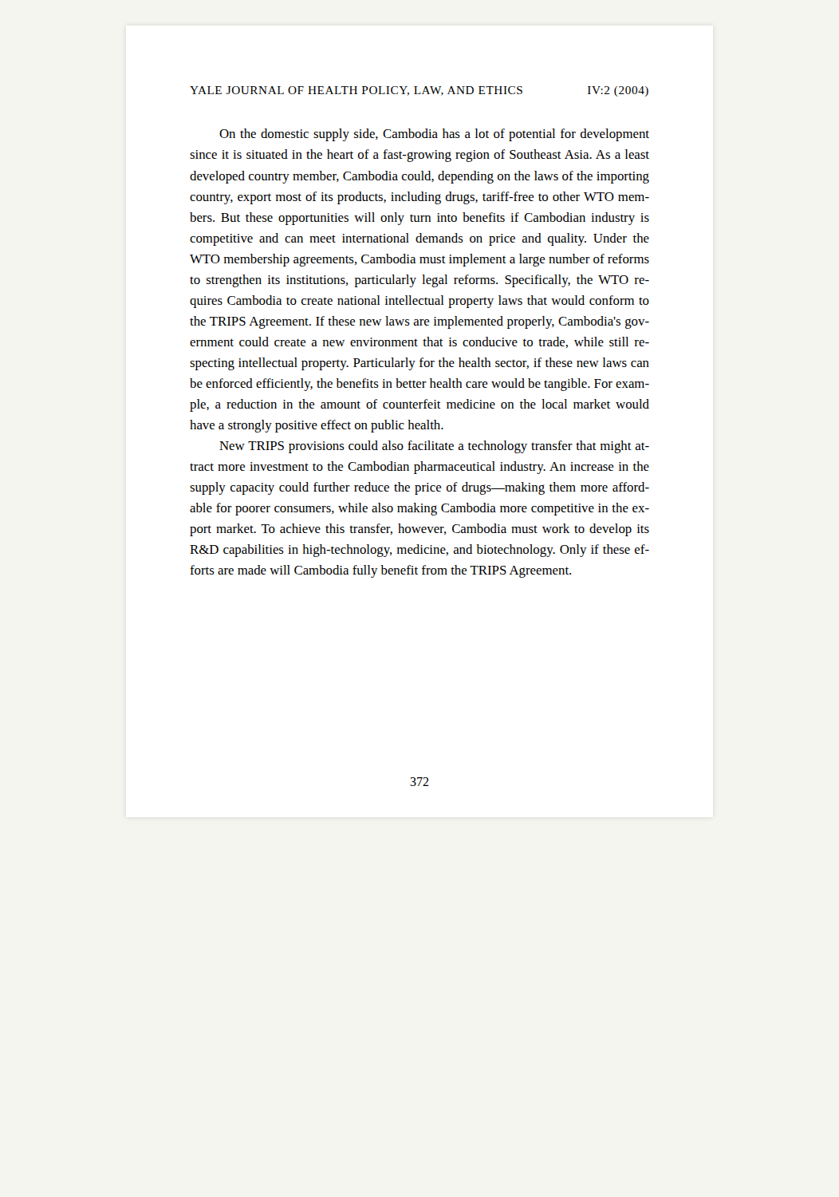Yale Journal of Health Policy, Law, and Ethics IV:2 (2004)
On the domestic supply side, Cambodia has a lot of potential for development since it is situated in the heart of a fast-growing region of Southeast Asia. As a least developed country member, Cambodia could, depending on the laws of the importing country, export most of its products, including drugs, tariff-free to other WTO members. But these opportunities will only turn into benefits if Cambodian industry is competitive and can meet international demands on price and quality. Under the WTO membership agreements, Cambodia must implement a large number of reforms to strengthen its institutions, particularly legal reforms. Specifically, the WTO requires Cambodia to create national intellectual property laws that would conform to the TRIPS Agreement. If these new laws are implemented properly, Cambodia's government could create a new environment that is conducive to trade, while still respecting intellectual property. Particularly for the health sector, if these new laws can be enforced efficiently, the benefits in better health care would be tangible. For example, a reduction in the amount of counterfeit medicine on the local market would have a strongly positive effect on public health.
New TRIPS provisions could also facilitate a technology transfer that might attract more investment to the Cambodian pharmaceutical industry. An increase in the supply capacity could further reduce the price of drugs—making them more affordable for poorer consumers, while also making Cambodia more competitive in the export market. To achieve this transfer, however, Cambodia must work to develop its R&D capabilities in high-technology, medicine, and biotechnology. Only if these efforts are made will Cambodia fully benefit from the TRIPS Agreement.
372